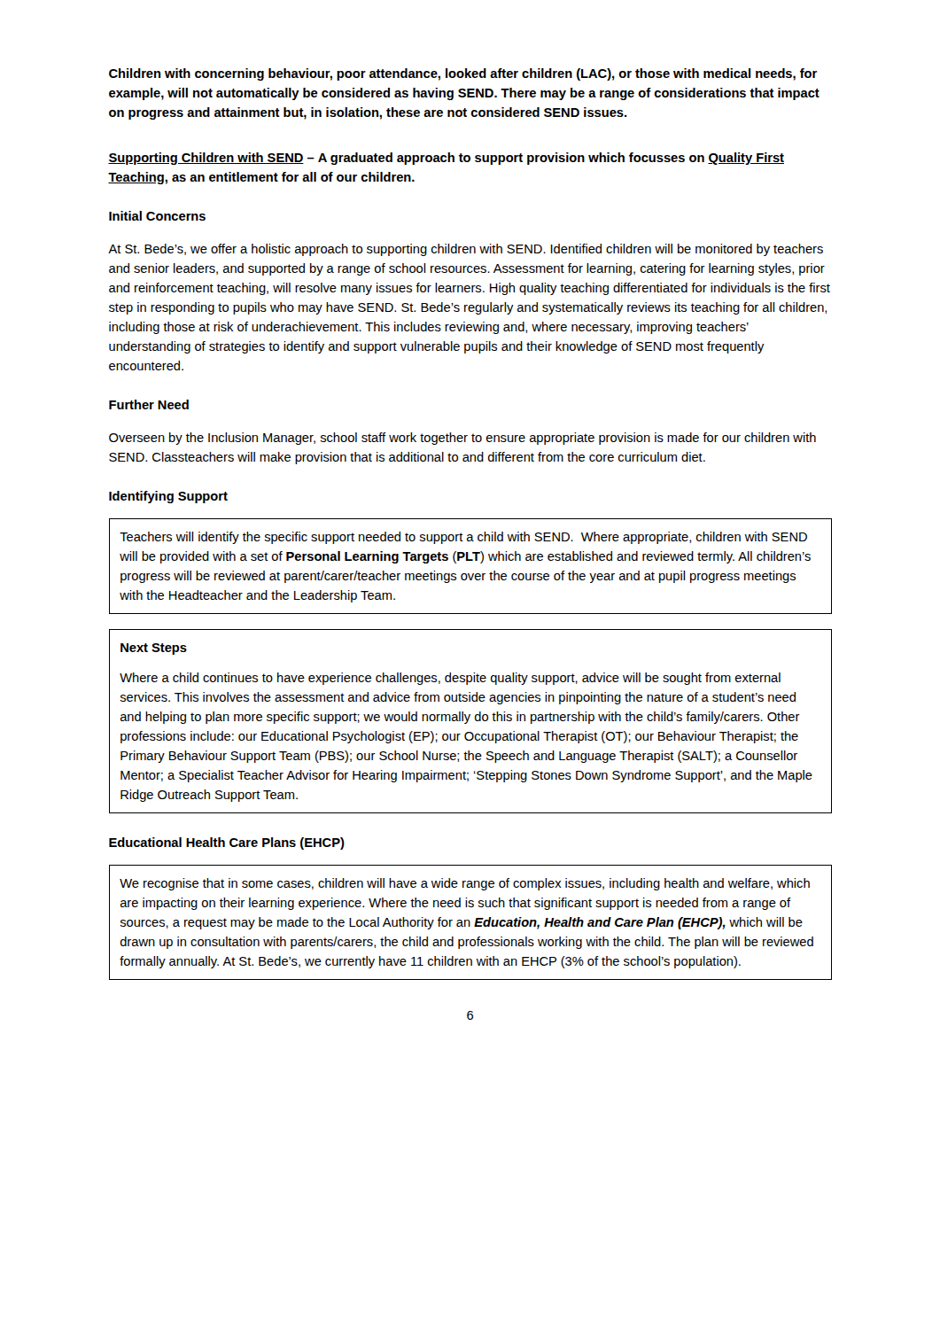Children with concerning behaviour, poor attendance, looked after children (LAC), or those with medical needs, for example, will not automatically be considered as having SEND. There may be a range of considerations that impact on progress and attainment but, in isolation, these are not considered SEND issues.
Supporting Children with SEND – A graduated approach to support provision which focusses on Quality First Teaching, as an entitlement for all of our children.
Initial Concerns
At St. Bede’s, we offer a holistic approach to supporting children with SEND. Identified children will be monitored by teachers and senior leaders, and supported by a range of school resources. Assessment for learning, catering for learning styles, prior and reinforcement teaching, will resolve many issues for learners. High quality teaching differentiated for individuals is the first step in responding to pupils who may have SEND. St. Bede’s regularly and systematically reviews its teaching for all children, including those at risk of underachievement. This includes reviewing and, where necessary, improving teachers’ understanding of strategies to identify and support vulnerable pupils and their knowledge of SEND most frequently encountered.
Further Need
Overseen by the Inclusion Manager, school staff work together to ensure appropriate provision is made for our children with SEND. Classteachers will make provision that is additional to and different from the core curriculum diet.
Identifying Support
Teachers will identify the specific support needed to support a child with SEND. Where appropriate, children with SEND will be provided with a set of Personal Learning Targets (PLT) which are established and reviewed termly. All children’s progress will be reviewed at parent/carer/teacher meetings over the course of the year and at pupil progress meetings with the Headteacher and the Leadership Team.
Next Steps
Where a child continues to have experience challenges, despite quality support, advice will be sought from external services. This involves the assessment and advice from outside agencies in pinpointing the nature of a student’s need and helping to plan more specific support; we would normally do this in partnership with the child’s family/carers. Other professions include: our Educational Psychologist (EP); our Occupational Therapist (OT); our Behaviour Therapist; the Primary Behaviour Support Team (PBS); our School Nurse; the Speech and Language Therapist (SALT); a Counsellor Mentor; a Specialist Teacher Advisor for Hearing Impairment; ‘Stepping Stones Down Syndrome Support’, and the Maple Ridge Outreach Support Team.
Educational Health Care Plans (EHCP)
We recognise that in some cases, children will have a wide range of complex issues, including health and welfare, which are impacting on their learning experience. Where the need is such that significant support is needed from a range of sources, a request may be made to the Local Authority for an Education, Health and Care Plan (EHCP), which will be drawn up in consultation with parents/carers, the child and professionals working with the child. The plan will be reviewed formally annually. At St. Bede’s, we currently have 11 children with an EHCP (3% of the school’s population).
6